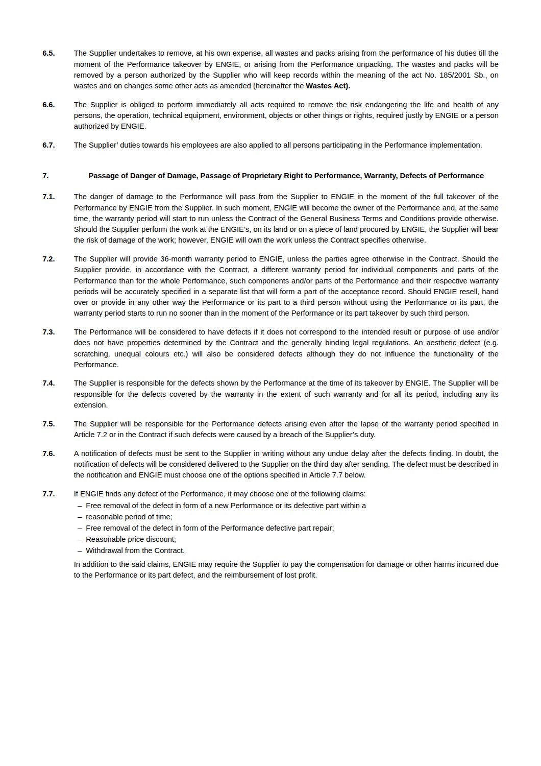6.5.
The Supplier undertakes to remove, at his own expense, all wastes and packs arising from the performance of his duties till the moment of the Performance takeover by ENGIE, or arising from the Performance unpacking. The wastes and packs will be removed by a person authorized by the Supplier who will keep records within the meaning of the act No. 185/2001 Sb., on wastes and on changes some other acts as amended (hereinafter the Wastes Act).
6.6.
The Supplier is obliged to perform immediately all acts required to remove the risk endangering the life and health of any persons, the operation, technical equipment, environment, objects or other things or rights, required justly by ENGIE or a person authorized by ENGIE.
6.7.
The Supplier’ duties towards his employees are also applied to all persons participating in the Performance implementation.
7. Passage of Danger of Damage, Passage of Proprietary Right to Performance, Warranty, Defects of Performance
7.1.
The danger of damage to the Performance will pass from the Supplier to ENGIE in the moment of the full takeover of the Performance by ENGIE from the Supplier. In such moment, ENGIE will become the owner of the Performance and, at the same time, the warranty period will start to run unless the Contract of the General Business Terms and Conditions provide otherwise. Should the Supplier perform the work at the ENGIE’s, on its land or on a piece of land procured by ENGIE, the Supplier will bear the risk of damage of the work; however, ENGIE will own the work unless the Contract specifies otherwise.
7.2.
The Supplier will provide 36-month warranty period to ENGIE, unless the parties agree otherwise in the Contract. Should the Supplier provide, in accordance with the Contract, a different warranty period for individual components and parts of the Performance than for the whole Performance, such components and/or parts of the Performance and their respective warranty periods will be accurately specified in a separate list that will form a part of the acceptance record. Should ENGIE resell, hand over or provide in any other way the Performance or its part to a third person without using the Performance or its part, the warranty period starts to run no sooner than in the moment of the Performance or its part takeover by such third person.
7.3.
The Performance will be considered to have defects if it does not correspond to the intended result or purpose of use and/or does not have properties determined by the Contract and the generally binding legal regulations. An aesthetic defect (e.g. scratching, unequal colours etc.) will also be considered defects although they do not influence the functionality of the Performance.
7.4.
The Supplier is responsible for the defects shown by the Performance at the time of its takeover by ENGIE. The Supplier will be responsible for the defects covered by the warranty in the extent of such warranty and for all its period, including any its extension.
7.5.
The Supplier will be responsible for the Performance defects arising even after the lapse of the warranty period specified in Article 7.2 or in the Contract if such defects were caused by a breach of the Supplier’s duty.
7.6.
A notification of defects must be sent to the Supplier in writing without any undue delay after the defects finding. In doubt, the notification of defects will be considered delivered to the Supplier on the third day after sending. The defect must be described in the notification and ENGIE must choose one of the options specified in Article 7.7 below.
7.7.
If ENGIE finds any defect of the Performance, it may choose one of the following claims:
Free removal of the defect in form of a new Performance or its defective part within a
reasonable period of time;
Free removal of the defect in form of the Performance defective part repair;
Reasonable price discount;
Withdrawal from the Contract.
In addition to the said claims, ENGIE may require the Supplier to pay the compensation for damage or other harms incurred due to the Performance or its part defect, and the reimbursement of lost profit.